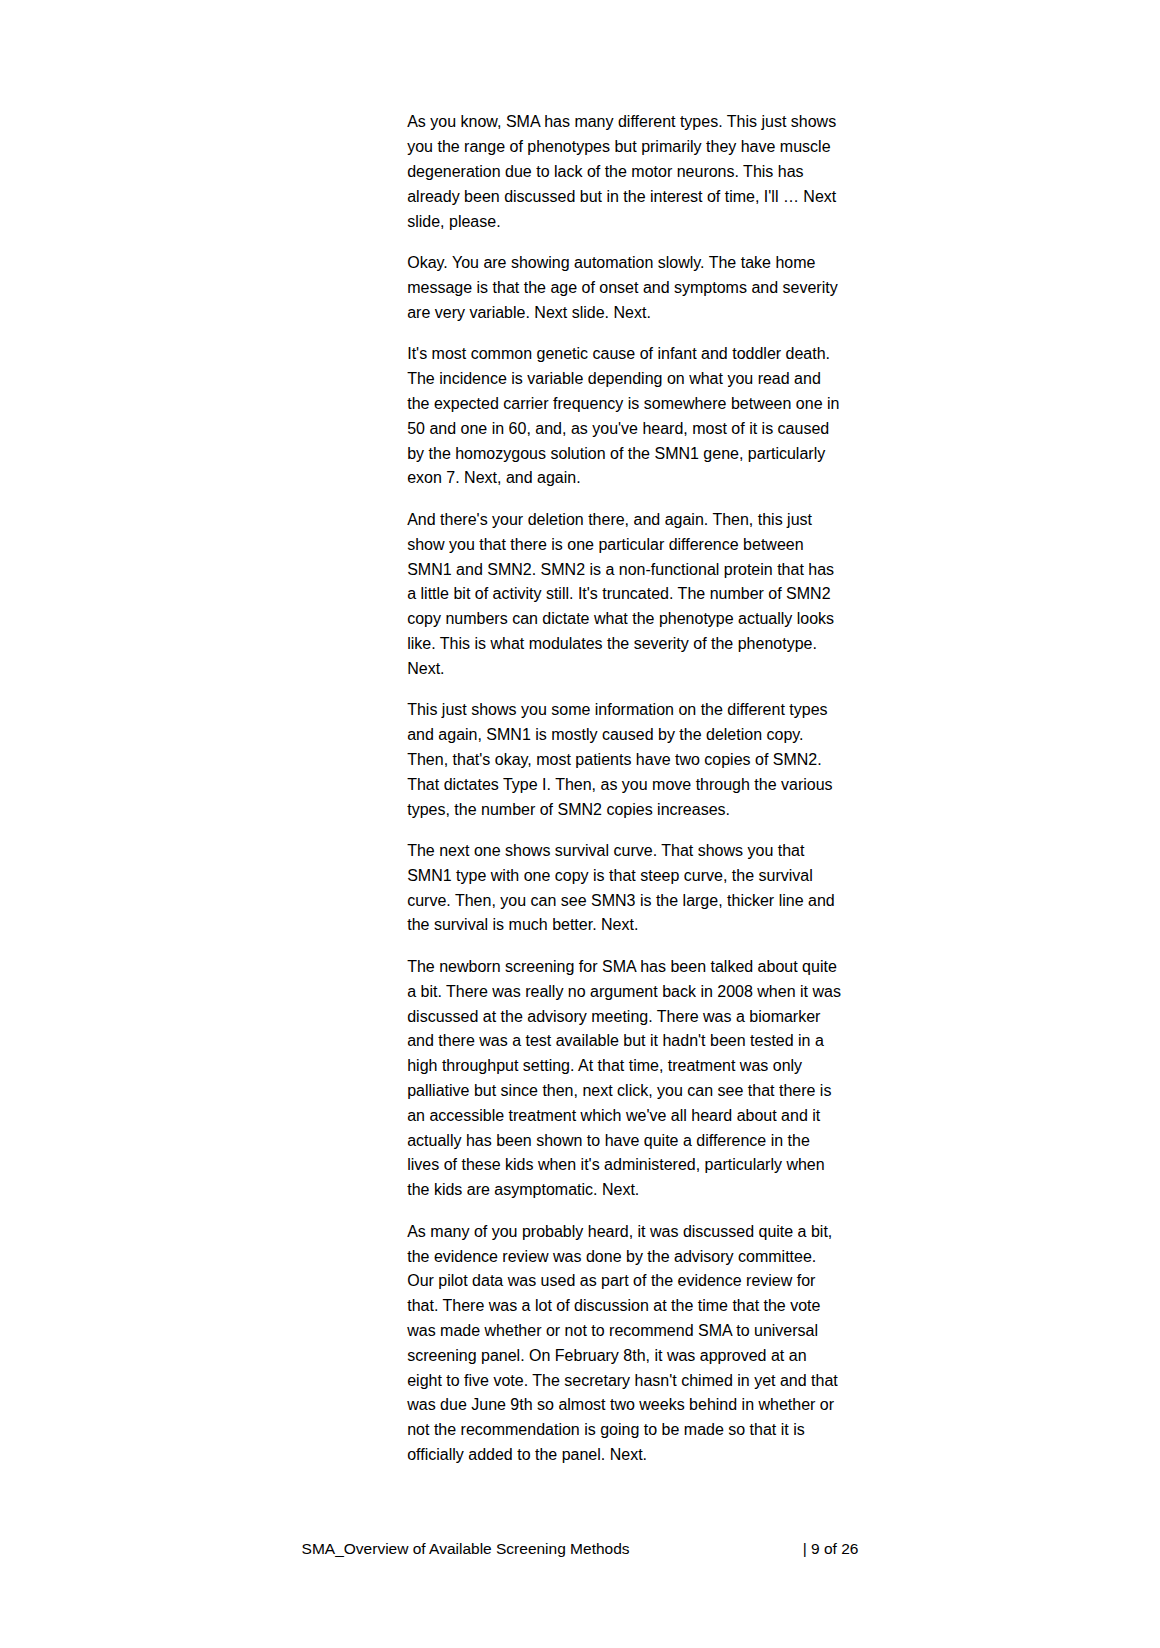As you know, SMA has many different types. This just shows you the range of phenotypes but primarily they have muscle degeneration due to lack of the motor neurons. This has already been discussed but in the interest of time, I'll … Next slide, please.
Okay. You are showing automation slowly. The take home message is that the age of onset and symptoms and severity are very variable. Next slide. Next.
It's most common genetic cause of infant and toddler death. The incidence is variable depending on what you read and the expected carrier frequency is somewhere between one in 50 and one in 60, and, as you've heard, most of it is caused by the homozygous solution of the SMN1 gene, particularly exon 7. Next, and again.
And there's your deletion there, and again. Then, this just show you that there is one particular difference between SMN1 and SMN2. SMN2 is a non-functional protein that has a little bit of activity still. It's truncated. The number of SMN2 copy numbers can dictate what the phenotype actually looks like. This is what modulates the severity of the phenotype. Next.
This just shows you some information on the different types and again, SMN1 is mostly caused by the deletion copy. Then, that's okay, most patients have two copies of SMN2. That dictates Type I. Then, as you move through the various types, the number of SMN2 copies increases.
The next one shows survival curve. That shows you that SMN1 type with one copy is that steep curve, the survival curve. Then, you can see SMN3 is the large, thicker line and the survival is much better. Next.
The newborn screening for SMA has been talked about quite a bit. There was really no argument back in 2008 when it was discussed at the advisory meeting. There was a biomarker and there was a test available but it hadn't been tested in a high throughput setting. At that time, treatment was only palliative but since then, next click, you can see that there is an accessible treatment which we've all heard about and it actually has been shown to have quite a difference in the lives of these kids when it's administered, particularly when the kids are asymptomatic. Next.
As many of you probably heard, it was discussed quite a bit, the evidence review was done by the advisory committee. Our pilot data was used as part of the evidence review for that. There was a lot of discussion at the time that the vote was made whether or not to recommend SMA to universal screening panel. On February 8th, it was approved at an eight to five vote. The secretary hasn't chimed in yet and that was due June 9th so almost two weeks behind in whether or not the recommendation is going to be made so that it is officially added to the panel. Next.
SMA_Overview of Available Screening Methods | 9 of 26